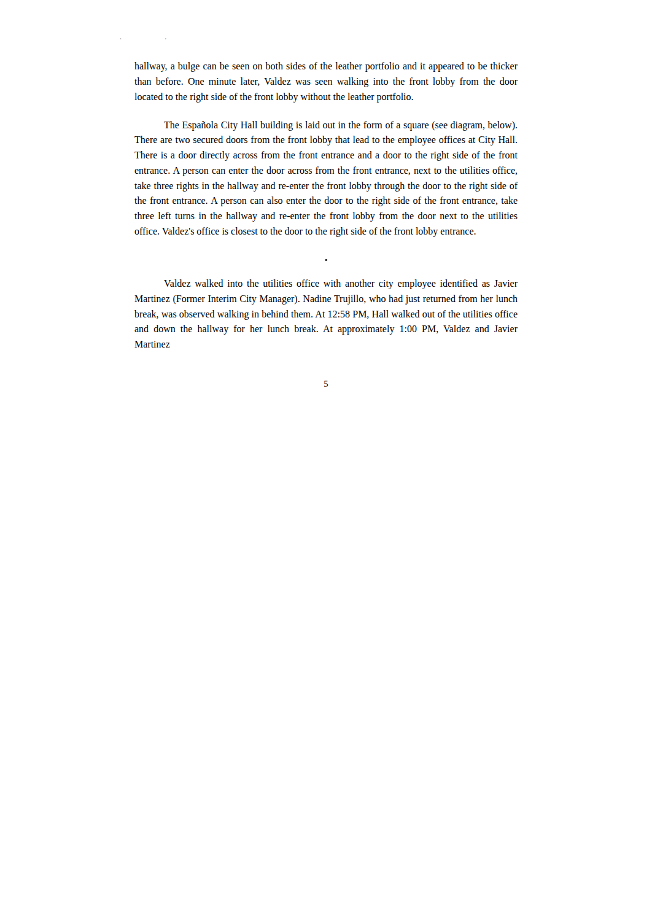. .
hallway, a bulge can be seen on both sides of the leather portfolio and it appeared to be thicker than before. One minute later, Valdez was seen walking into the front lobby from the door located to the right side of the front lobby without the leather portfolio.
The Española City Hall building is laid out in the form of a square (see diagram, below). There are two secured doors from the front lobby that lead to the employee offices at City Hall. There is a door directly across from the front entrance and a door to the right side of the front entrance. A person can enter the door across from the front entrance, next to the utilities office, take three rights in the hallway and re-enter the front lobby through the door to the right side of the front entrance. A person can also enter the door to the right side of the front entrance, take three left turns in the hallway and re-enter the front lobby from the door next to the utilities office. Valdez's office is closest to the door to the right side of the front lobby entrance.
Valdez walked into the utilities office with another city employee identified as Javier Martinez (Former Interim City Manager). Nadine Trujillo, who had just returned from her lunch break, was observed walking in behind them. At 12:58 PM, Hall walked out of the utilities office and down the hallway for her lunch break. At approximately 1:00 PM, Valdez and Javier Martinez
5